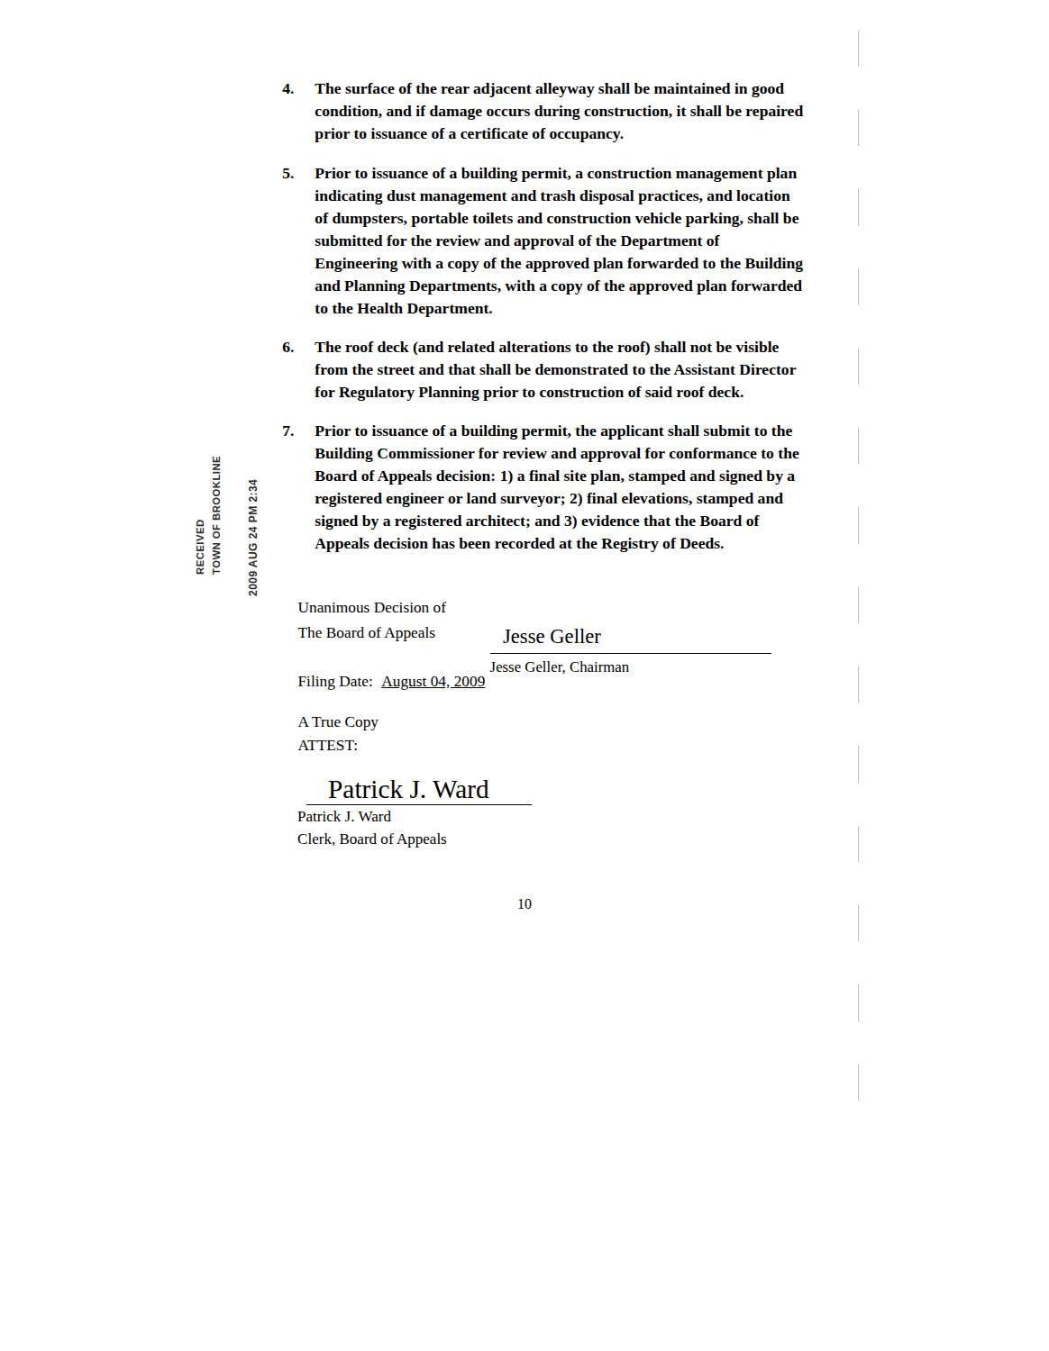The surface of the rear adjacent alleyway shall be maintained in good condition, and if damage occurs during construction, it shall be repaired prior to issuance of a certificate of occupancy.
Prior to issuance of a building permit, a construction management plan indicating dust management and trash disposal practices, and location of dumpsters, portable toilets and construction vehicle parking, shall be submitted for the review and approval of the Department of Engineering with a copy of the approved plan forwarded to the Building and Planning Departments, with a copy of the approved plan forwarded to the Health Department.
The roof deck (and related alterations to the roof) shall not be visible from the street and that shall be demonstrated to the Assistant Director for Regulatory Planning prior to construction of said roof deck.
Prior to issuance of a building permit, the applicant shall submit to the Building Commissioner for review and approval for conformance to the Board of Appeals decision: 1) a final site plan, stamped and signed by a registered engineer or land surveyor; 2) final elevations, stamped and signed by a registered architect; and 3) evidence that the Board of Appeals decision has been recorded at the Registry of Deeds.
Unanimous Decision of
The Board of Appeals
Jesse Geller
Jesse Geller, Chairman
Filing Date: August 04, 2009
A True Copy
ATTEST:
Patrick J. Ward
Patrick J. Ward
Clerk, Board of Appeals
RECEIVED
TOWN OF BROOKLINE
2009 AUG 24 PM 2:34
10